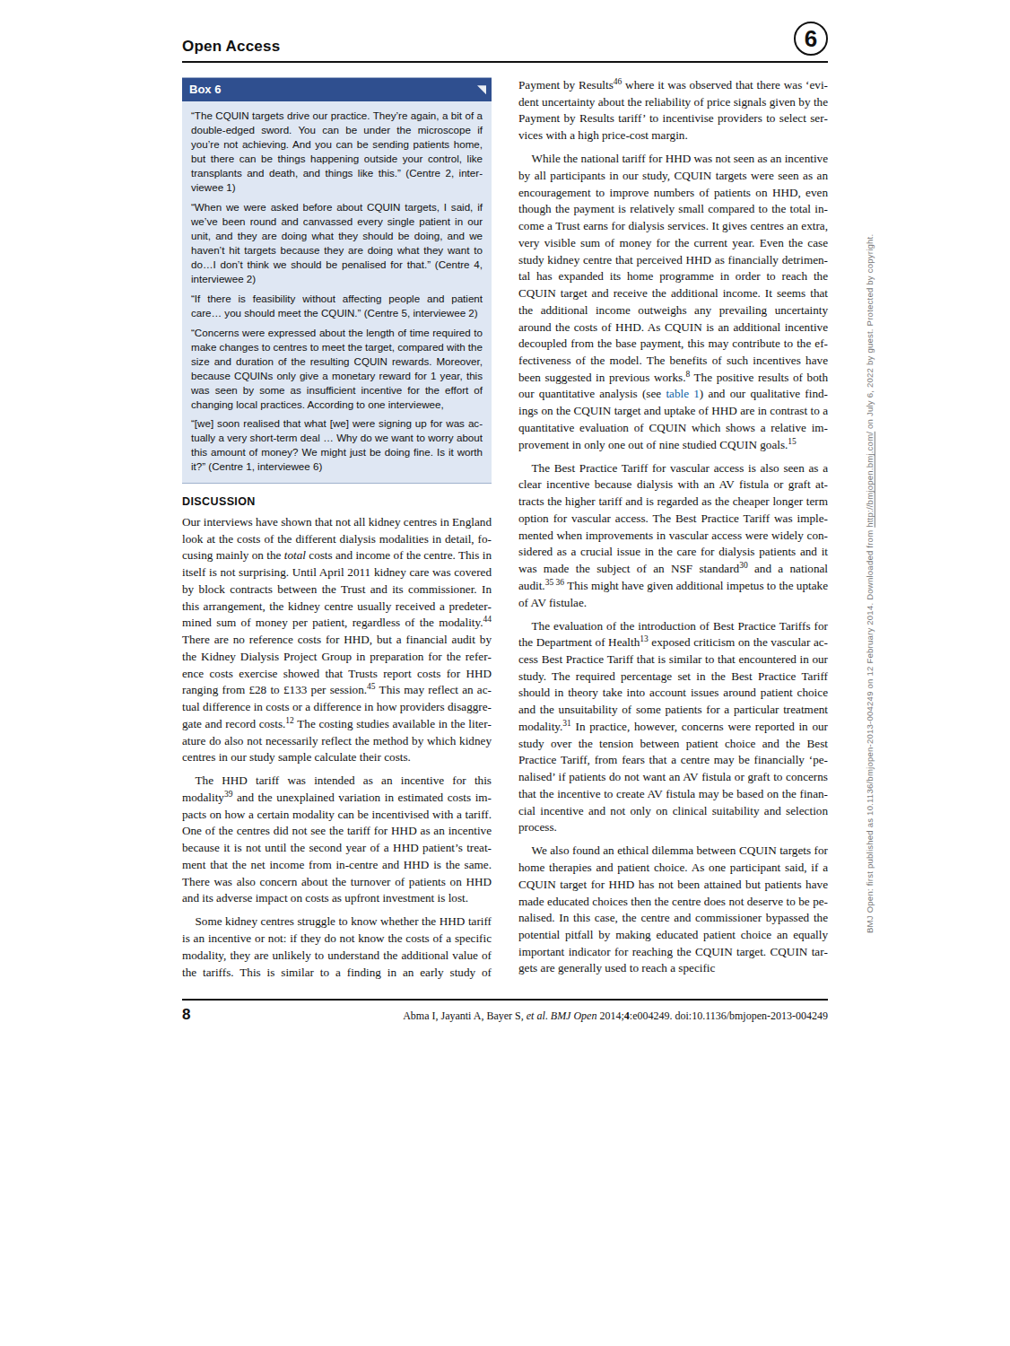BMJ Open: first published as 10.1136/bmjopen-2013-004249 on 12 February 2014. Downloaded from http://bmjopen.bmj.com/ on July 6, 2022 by guest. Protected by copyright.
Open Access
6
Box 6
“The CQUIN targets drive our practice. They’re again, a bit of a double-edged sword. You can be under the microscope if you’re not achieving. And you can be sending patients home, but there can be things happening outside your control, like transplants and death, and things like this.” (Centre 2, interviewee 1)
“When we were asked before about CQUIN targets, I said, if we’ve been round and canvassed every single patient in our unit, and they are doing what they should be doing, and we haven’t hit targets because they are doing what they want to do…I don’t think we should be penalised for that.” (Centre 4, interviewee 2)
“If there is feasibility without affecting people and patient care… you should meet the CQUIN.” (Centre 5, interviewee 2)
“Concerns were expressed about the length of time required to make changes to centres to meet the target, compared with the size and duration of the resulting CQUIN rewards. Moreover, because CQUINs only give a monetary reward for 1 year, this was seen by some as insufficient incentive for the effort of changing local practices. According to one interviewee,
“[we] soon realised that what [we] were signing up for was actually a very short-term deal … Why do we want to worry about this amount of money? We might just be doing fine. Is it worth it?” (Centre 1, interviewee 6)
Discussion
Our interviews have shown that not all kidney centres in England look at the costs of the different dialysis modalities in detail, focusing mainly on the total costs and income of the centre. This in itself is not surprising. Until April 2011 kidney care was covered by block contracts between the Trust and its commissioner. In this arrangement, the kidney centre usually received a predetermined sum of money per patient, regardless of the modality.44 There are no reference costs for HHD, but a financial audit by the Kidney Dialysis Project Group in preparation for the reference costs exercise showed that Trusts report costs for HHD ranging from £28 to £133 per session.45 This may reflect an actual difference in costs or a difference in how providers disaggregate and record costs.12 The costing studies available in the literature do also not necessarily reflect the method by which kidney centres in our study sample calculate their costs.
The HHD tariff was intended as an incentive for this modality39 and the unexplained variation in estimated costs impacts on how a certain modality can be incentivised with a tariff. One of the centres did not see the tariff for HHD as an incentive because it is not until the second year of a HHD patient’s treatment that the net income from in-centre and HHD is the same. There was also concern about the turnover of patients on HHD and its adverse impact on costs as upfront investment is lost.
Some kidney centres struggle to know whether the HHD tariff is an incentive or not: if they do not know the costs of a specific modality, they are unlikely to understand the additional value of the tariffs. This is similar to a finding in an early study of Payment by Results46 where it was observed that there was ‘evident uncertainty about the reliability of price signals given by the Payment by Results tariff’ to incentivise providers to select services with a high price-cost margin.
While the national tariff for HHD was not seen as an incentive by all participants in our study, CQUIN targets were seen as an encouragement to improve numbers of patients on HHD, even though the payment is relatively small compared to the total income a Trust earns for dialysis services. It gives centres an extra, very visible sum of money for the current year. Even the case study kidney centre that perceived HHD as financially detrimental has expanded its home programme in order to reach the CQUIN target and receive the additional income. It seems that the additional income outweighs any prevailing uncertainty around the costs of HHD. As CQUIN is an additional incentive decoupled from the base payment, this may contribute to the effectiveness of the model. The benefits of such incentives have been suggested in previous works.8 The positive results of both our quantitative analysis (see table 1) and our qualitative findings on the CQUIN target and uptake of HHD are in contrast to a quantitative evaluation of CQUIN which shows a relative improvement in only one out of nine studied CQUIN goals.15
The Best Practice Tariff for vascular access is also seen as a clear incentive because dialysis with an AV fistula or graft attracts the higher tariff and is regarded as the cheaper longer term option for vascular access. The Best Practice Tariff was implemented when improvements in vascular access were widely considered as a crucial issue in the care for dialysis patients and it was made the subject of an NSF standard30 and a national audit.35 36 This might have given additional impetus to the uptake of AV fistulae.
The evaluation of the introduction of Best Practice Tariffs for the Department of Health13 exposed criticism on the vascular access Best Practice Tariff that is similar to that encountered in our study. The required percentage set in the Best Practice Tariff should in theory take into account issues around patient choice and the unsuitability of some patients for a particular treatment modality.31 In practice, however, concerns were reported in our study over the tension between patient choice and the Best Practice Tariff, from fears that a centre may be financially ‘penalised’ if patients do not want an AV fistula or graft to concerns that the incentive to create AV fistula may be based on the financial incentive and not only on clinical suitability and selection process.
We also found an ethical dilemma between CQUIN targets for home therapies and patient choice. As one participant said, if a CQUIN target for HHD has not been attained but patients have made educated choices then the centre does not deserve to be penalised. In this case, the centre and commissioner bypassed the potential pitfall by making educated patient choice an equally important indicator for reaching the CQUIN target. CQUIN targets are generally used to reach a specific
8
Abma I, Jayanti A, Bayer S, et al. BMJ Open 2014;4:e004249. doi:10.1136/bmjopen-2013-004249